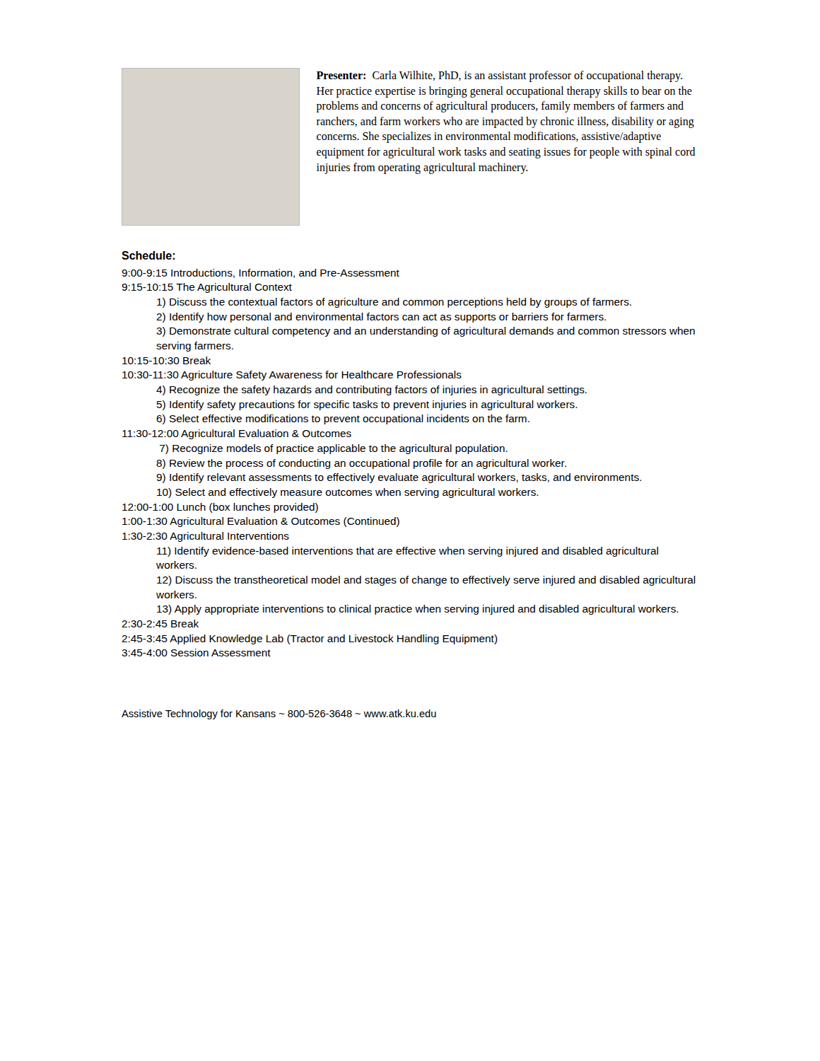Presenter: Carla Wilhite, PhD, is an assistant professor of occupational therapy. Her practice expertise is bringing general occupational therapy skills to bear on the problems and concerns of agricultural producers, family members of farmers and ranchers, and farm workers who are impacted by chronic illness, disability or aging concerns. She specializes in environmental modifications, assistive/adaptive equipment for agricultural work tasks and seating issues for people with spinal cord injuries from operating agricultural machinery.
Schedule:
9:00-9:15 Introductions, Information, and Pre-Assessment
9:15-10:15 The Agricultural Context
1) Discuss the contextual factors of agriculture and common perceptions held by groups of farmers.
2) Identify how personal and environmental factors can act as supports or barriers for farmers.
3) Demonstrate cultural competency and an understanding of agricultural demands and common stressors when serving farmers.
10:15-10:30 Break
10:30-11:30 Agriculture Safety Awareness for Healthcare Professionals
4) Recognize the safety hazards and contributing factors of injuries in agricultural settings.
5) Identify safety precautions for specific tasks to prevent injuries in agricultural workers.
6) Select effective modifications to prevent occupational incidents on the farm.
11:30-12:00 Agricultural Evaluation & Outcomes
7) Recognize models of practice applicable to the agricultural population.
8) Review the process of conducting an occupational profile for an agricultural worker.
9) Identify relevant assessments to effectively evaluate agricultural workers, tasks, and environments.
10) Select and effectively measure outcomes when serving agricultural workers.
12:00-1:00 Lunch (box lunches provided)
1:00-1:30 Agricultural Evaluation & Outcomes (Continued)
1:30-2:30 Agricultural Interventions
11) Identify evidence-based interventions that are effective when serving injured and disabled agricultural workers.
12) Discuss the transtheoretical model and stages of change to effectively serve injured and disabled agricultural workers.
13) Apply appropriate interventions to clinical practice when serving injured and disabled agricultural workers.
2:30-2:45 Break
2:45-3:45 Applied Knowledge Lab (Tractor and Livestock Handling Equipment)
3:45-4:00 Session Assessment
Assistive Technology for Kansans ~ 800-526-3648 ~ www.atk.ku.edu